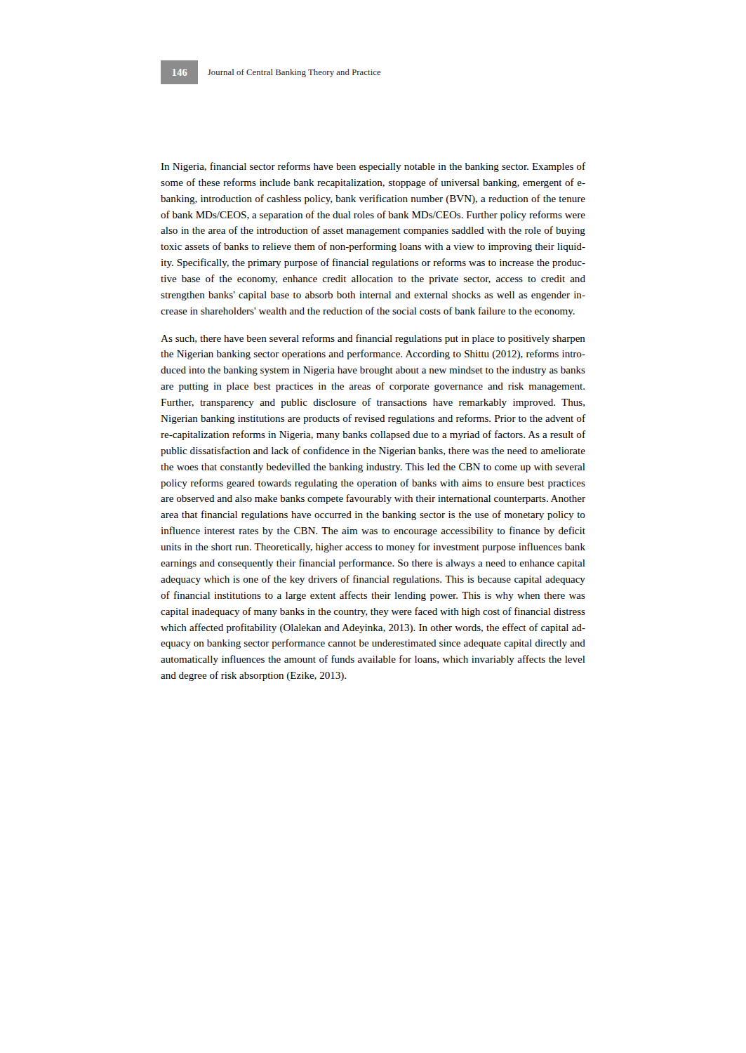146
Journal of Central Banking Theory and Practice
In Nigeria, financial sector reforms have been especially notable in the banking sector. Examples of some of these reforms include bank recapitalization, stoppage of universal banking, emergent of e-banking, introduction of cashless policy, bank verification number (BVN), a reduction of the tenure of bank MDs/CEOS, a separation of the dual roles of bank MDs/CEOs. Further policy reforms were also in the area of the introduction of asset management companies saddled with the role of buying toxic assets of banks to relieve them of non-performing loans with a view to improving their liquidity. Specifically, the primary purpose of financial regulations or reforms was to increase the productive base of the economy, enhance credit allocation to the private sector, access to credit and strengthen banks' capital base to absorb both internal and external shocks as well as engender increase in shareholders' wealth and the reduction of the social costs of bank failure to the economy.
As such, there have been several reforms and financial regulations put in place to positively sharpen the Nigerian banking sector operations and performance. According to Shittu (2012), reforms introduced into the banking system in Nigeria have brought about a new mindset to the industry as banks are putting in place best practices in the areas of corporate governance and risk management. Further, transparency and public disclosure of transactions have remarkably improved. Thus, Nigerian banking institutions are products of revised regulations and reforms. Prior to the advent of re-capitalization reforms in Nigeria, many banks collapsed due to a myriad of factors. As a result of public dissatisfaction and lack of confidence in the Nigerian banks, there was the need to ameliorate the woes that constantly bedevilled the banking industry. This led the CBN to come up with several policy reforms geared towards regulating the operation of banks with aims to ensure best practices are observed and also make banks compete favourably with their international counterparts. Another area that financial regulations have occurred in the banking sector is the use of monetary policy to influence interest rates by the CBN. The aim was to encourage accessibility to finance by deficit units in the short run. Theoretically, higher access to money for investment purpose influences bank earnings and consequently their financial performance. So there is always a need to enhance capital adequacy which is one of the key drivers of financial regulations. This is because capital adequacy of financial institutions to a large extent affects their lending power. This is why when there was capital inadequacy of many banks in the country, they were faced with high cost of financial distress which affected profitability (Olalekan and Adeyinka, 2013). In other words, the effect of capital adequacy on banking sector performance cannot be underestimated since adequate capital directly and automatically influences the amount of funds available for loans, which invariably affects the level and degree of risk absorption (Ezike, 2013).